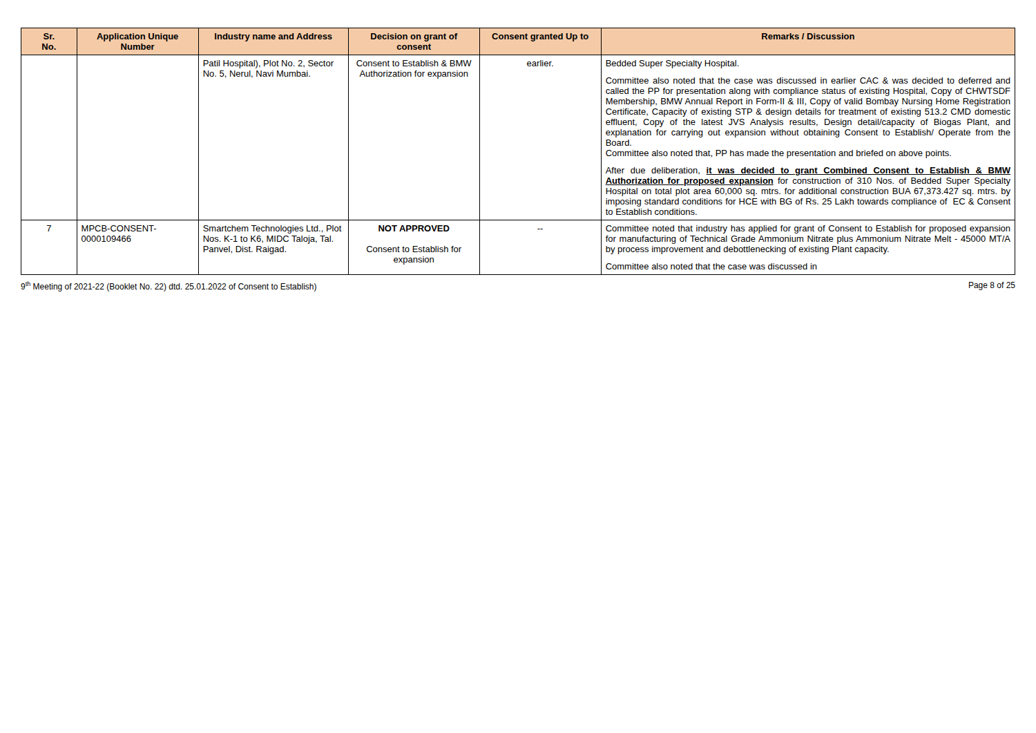| Sr. No. | Application Unique Number | Industry name and Address | Decision on grant of consent | Consent granted Up to | Remarks / Discussion |
| --- | --- | --- | --- | --- | --- |
| | | Patil Hospital), Plot No. 2, Sector No. 5, Nerul, Navi Mumbai. | Consent to Establish & BMW Authorization for expansion | earlier. | Bedded Super Specialty Hospital. Committee also noted that the case was discussed in earlier CAC & was decided to deferred and called the PP for presentation along with compliance status of existing Hospital, Copy of CHWTSDF Membership, BMW Annual Report in Form-II & III, Copy of valid Bombay Nursing Home Registration Certificate, Capacity of existing STP & design details for treatment of existing 513.2 CMD domestic effluent, Copy of the latest JVS Analysis results, Design detail/capacity of Biogas Plant, and explanation for carrying out expansion without obtaining Consent to Establish/ Operate from the Board. Committee also noted that, PP has made the presentation and briefed on above points. After due deliberation, it was decided to grant Combined Consent to Establish & BMW Authorization for proposed expansion for construction of 310 Nos. of Bedded Super Specialty Hospital on total plot area 60,000 sq. mtrs. for additional construction BUA 67,373.427 sq. mtrs. by imposing standard conditions for HCE with BG of Rs. 25 Lakh towards compliance of EC & Consent to Establish conditions. |
| 7 | MPCB-CONSENT-0000109466 | Smartchem Technologies Ltd., Plot Nos. K-1 to K6, MIDC Taloja, Tal. Panvel, Dist. Raigad. | NOT APPROVED Consent to Establish for expansion | -- | Committee noted that industry has applied for grant of Consent to Establish for proposed expansion for manufacturing of Technical Grade Ammonium Nitrate plus Ammonium Nitrate Melt - 45000 MT/A by process improvement and debottlenecking of existing Plant capacity. Committee also noted that the case was discussed in |
9th Meeting of 2021-22 (Booklet No. 22) dtd. 25.01.2022 of Consent to Establish) Page 8 of 25